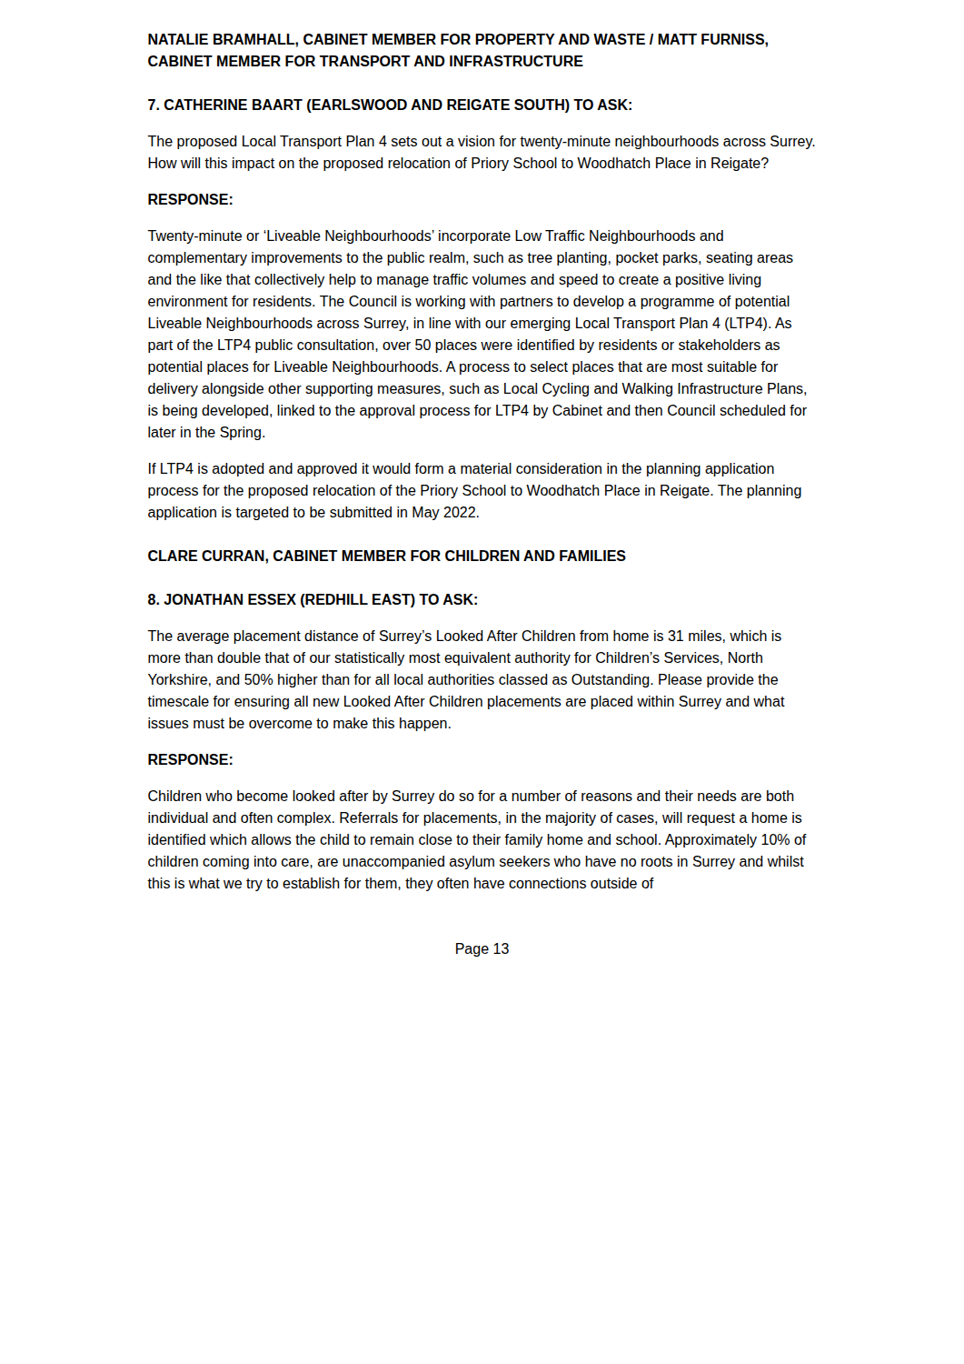NATALIE BRAMHALL, CABINET MEMBER FOR PROPERTY AND WASTE / MATT FURNISS, CABINET MEMBER FOR TRANSPORT AND INFRASTRUCTURE
7. CATHERINE BAART (EARLSWOOD AND REIGATE SOUTH) TO ASK:
The proposed Local Transport Plan 4 sets out a vision for twenty-minute neighbourhoods across Surrey. How will this impact on the proposed relocation of Priory School to Woodhatch Place in Reigate?
RESPONSE:
Twenty-minute or ‘Liveable Neighbourhoods’ incorporate Low Traffic Neighbourhoods and complementary improvements to the public realm, such as tree planting, pocket parks, seating areas and the like that collectively help to manage traffic volumes and speed to create a positive living environment for residents. The Council is working with partners to develop a programme of potential Liveable Neighbourhoods across Surrey, in line with our emerging Local Transport Plan 4 (LTP4). As part of the LTP4 public consultation, over 50 places were identified by residents or stakeholders as potential places for Liveable Neighbourhoods. A process to select places that are most suitable for delivery alongside other supporting measures, such as Local Cycling and Walking Infrastructure Plans, is being developed, linked to the approval process for LTP4 by Cabinet and then Council scheduled for later in the Spring.
If LTP4 is adopted and approved it would form a material consideration in the planning application process for the proposed relocation of the Priory School to Woodhatch Place in Reigate. The planning application is targeted to be submitted in May 2022.
CLARE CURRAN, CABINET MEMBER FOR CHILDREN AND FAMILIES
8. JONATHAN ESSEX (REDHILL EAST) TO ASK:
The average placement distance of Surrey’s Looked After Children from home is 31 miles, which is more than double that of our statistically most equivalent authority for Children’s Services, North Yorkshire, and 50% higher than for all local authorities classed as Outstanding. Please provide the timescale for ensuring all new Looked After Children placements are placed within Surrey and what issues must be overcome to make this happen.
RESPONSE:
Children who become looked after by Surrey do so for a number of reasons and their needs are both individual and often complex. Referrals for placements, in the majority of cases, will request a home is identified which allows the child to remain close to their family home and school. Approximately 10% of children coming into care, are unaccompanied asylum seekers who have no roots in Surrey and whilst this is what we try to establish for them, they often have connections outside of
Page 13